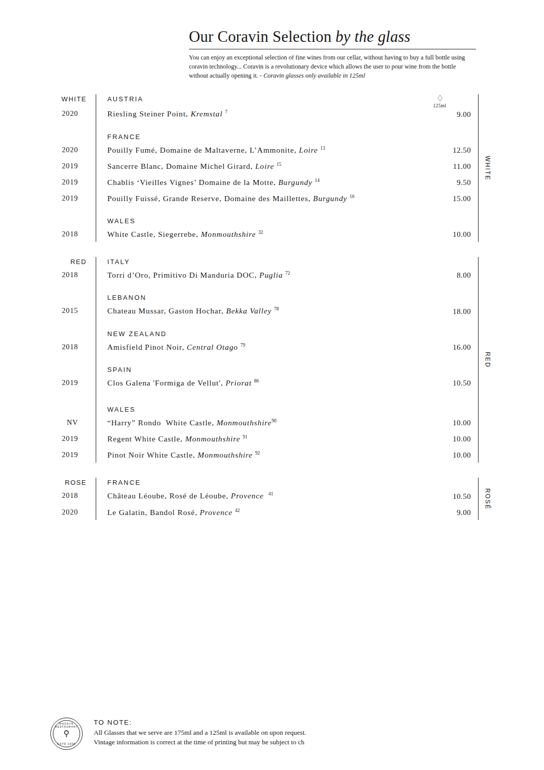Our Coravin Selection by the glass
You can enjoy an exceptional selection of fine wines from our cellar, without having to buy a full bottle using coravin technology... Coravin is a revolutionary device which allows the user to pour wine from the bottle without actually opening it. - Coravin glasses only available in 125ml
WHITE
♢ 125ml
AUSTRIA
2020 Riesling Steiner Point, Kremstal 7 9.00
FRANCE
2020 Pouilly Fumé, Domaine de Maltaverne, L’Ammonite, Loire 13 12.50
2019 Sancerre Blanc, Domaine Michel Girard, Loire 15 11.00
2019 Chablis ‘Vieilles Vignes’ Domaine de la Motte, Burgundy 14 9.50
2019 Pouilly Fuissé, Grande Reserve, Domaine des Maillettes, Burgundy 16 15.00
WALES
2018 White Castle, Siegerrebe, Monmouthshire 32 10.00
WHITE
RED
ITALY
2018 Torri d’Oro, Primitivo Di Manduria DOC, Puglia 72 8.00
LEBANON
2015 Chateau Mussar, Gaston Hochar, Bekka Valley 78 18.00
NEW ZEALAND
2018 Amisfield Pinot Noir, Central Otago 79 16.00
SPAIN
2019 Clos Galena 'Formiga de Vellut', Priorat 86 10.50
WALES
NV “Harry” Rondo White Castle, Monmouthshire90 10.00
2019 Regent White Castle, Monmouthshire 91 10.00
2019 Pinot Noir White Castle, Monmouthshire 92 10.00
RED
ROSE
FRANCE
2018 Château Léoube, Rosé de Léoube, Provence 41 10.50
2020 Le Galatin, Bandol Rosé, Provence 42 9.00
ROSÉ
RHOSYN RESTAURANT ⚲ ESTD 2008
TO NOTE:
All Glasses that we serve are 175ml and a 125ml is available on upon request.
Vintage information is correct at the time of printing but may be subject to ch